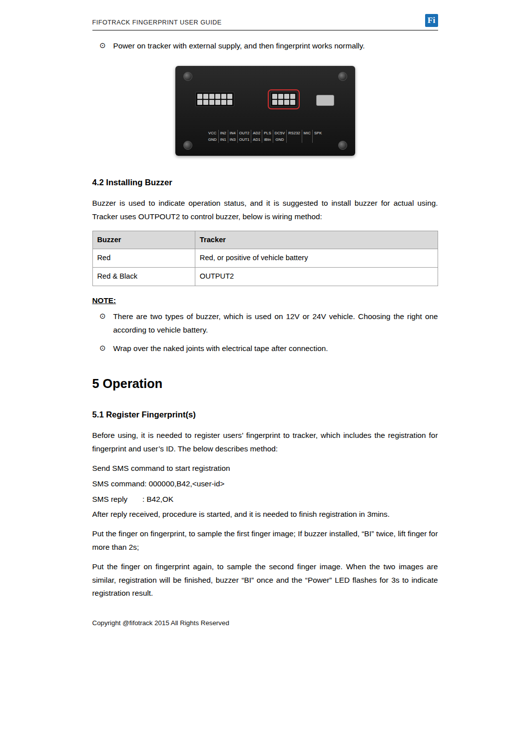fifotrack Fingerprint User Guide
Fi
Power on tracker with external supply, and then fingerprint works normally.
VCC GND
IN2 IN1
IN4 IN3
OUT2 OUT1
AD2 AD1
PLS iBtn
DC5V GND
RS232
MIC
SPK
4.2 Installing Buzzer
Buzzer is used to indicate operation status, and it is suggested to install buzzer for actual using. Tracker uses OUTPOUT2 to control buzzer, below is wiring method:
| Buzzer | Tracker |
| --- | --- |
| Red | Red, or positive of vehicle battery |
| Red & Black | OUTPUT2 |
NOTE:
There are two types of buzzer, which is used on 12V or 24V vehicle. Choosing the right one according to vehicle battery.
Wrap over the naked joints with electrical tape after connection.
5 Operation
5.1 Register Fingerprint(s)
Before using, it is needed to register users’ fingerprint to tracker, which includes the registration for fingerprint and user’s ID. The below describes method:
Send SMS command to start registration
SMS command: 000000,B42,<user-id>
SMS reply : B42,OK
After reply received, procedure is started, and it is needed to finish registration in 3mins.
Put the finger on fingerprint, to sample the first finger image; If buzzer installed, “BI” twice, lift finger for more than 2s;
Put the finger on fingerprint again, to sample the second finger image. When the two images are similar, registration will be finished, buzzer “BI” once and the “Power” LED flashes for 3s to indicate registration result.
Copyright @fifotrack 2015 All Rights Reserved